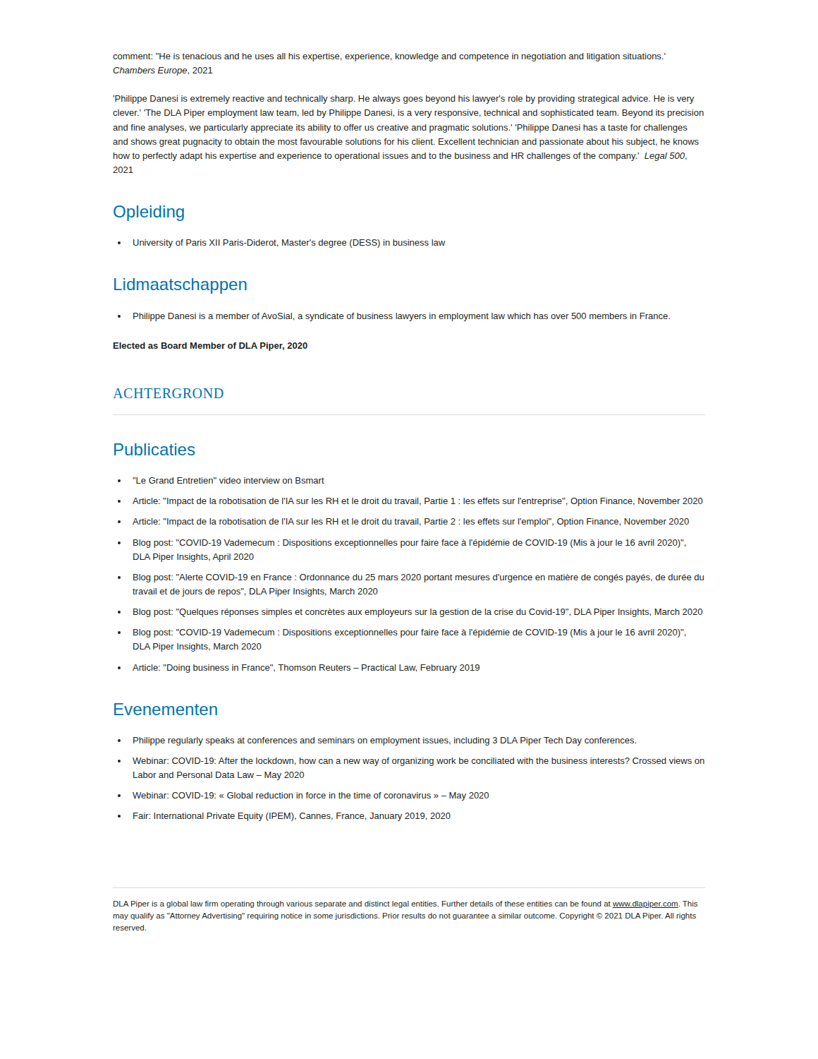comment: "He is tenacious and he uses all his expertise, experience, knowledge and competence in negotiation and litigation situations.' Chambers Europe, 2021
'Philippe Danesi is extremely reactive and technically sharp. He always goes beyond his lawyer's role by providing strategical advice. He is very clever.' 'The DLA Piper employment law team, led by Philippe Danesi, is a very responsive, technical and sophisticated team. Beyond its precision and fine analyses, we particularly appreciate its ability to offer us creative and pragmatic solutions.' 'Philippe Danesi has a taste for challenges and shows great pugnacity to obtain the most favourable solutions for his client. Excellent technician and passionate about his subject, he knows how to perfectly adapt his expertise and experience to operational issues and to the business and HR challenges of the company.' Legal 500, 2021
Opleiding
University of Paris XII Paris-Diderot, Master's degree (DESS) in business law
Lidmaatschappen
Philippe Danesi is a member of AvoSial, a syndicate of business lawyers in employment law which has over 500 members in France.
Elected as Board Member of DLA Piper, 2020
ACHTERGROND
Publicaties
"Le Grand Entretien" video interview on Bsmart
Article: "Impact de la robotisation de l'IA sur les RH et le droit du travail, Partie 1 : les effets sur l'entreprise", Option Finance, November 2020
Article: "Impact de la robotisation de l'IA sur les RH et le droit du travail, Partie 2 : les effets sur l'emploi", Option Finance, November 2020
Blog post: "COVID-19 Vademecum : Dispositions exceptionnelles pour faire face à l'épidémie de COVID-19 (Mis à jour le 16 avril 2020)", DLA Piper Insights, April 2020
Blog post: "Alerte COVID-19 en France : Ordonnance du 25 mars 2020 portant mesures d'urgence en matière de congés payés, de durée du travail et de jours de repos", DLA Piper Insights, March 2020
Blog post: "Quelques réponses simples et concrètes aux employeurs sur la gestion de la crise du Covid-19", DLA Piper Insights, March 2020
Blog post: "COVID-19 Vademecum : Dispositions exceptionnelles pour faire face à l'épidémie de COVID-19 (Mis à jour le 16 avril 2020)", DLA Piper Insights, March 2020
Article: "Doing business in France", Thomson Reuters – Practical Law, February 2019
Evenementen
Philippe regularly speaks at conferences and seminars on employment issues, including 3 DLA Piper Tech Day conferences.
Webinar: COVID-19: After the lockdown, how can a new way of organizing work be conciliated with the business interests? Crossed views on Labor and Personal Data Law – May 2020
Webinar: COVID-19: « Global reduction in force in the time of coronavirus » – May 2020
Fair: International Private Equity (IPEM), Cannes, France, January 2019, 2020
DLA Piper is a global law firm operating through various separate and distinct legal entities. Further details of these entities can be found at www.dlapiper.com. This may qualify as "Attorney Advertising" requiring notice in some jurisdictions. Prior results do not guarantee a similar outcome. Copyright © 2021 DLA Piper. All rights reserved.